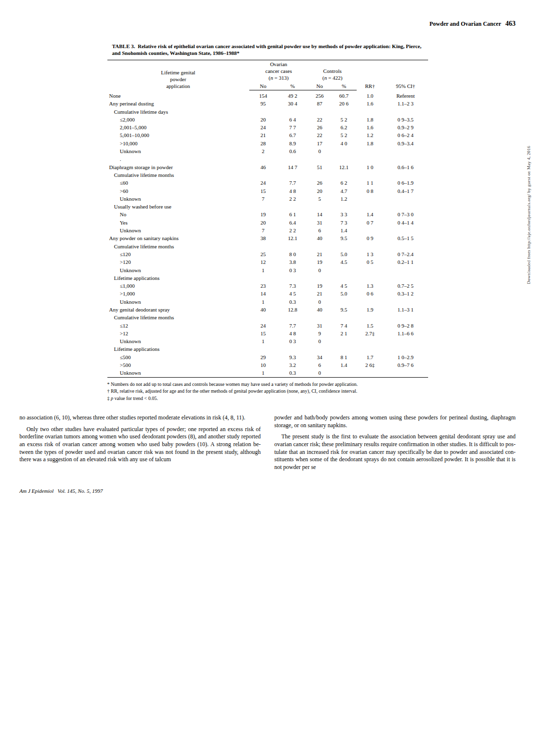Downloaded from http://aje.oxfordjournals.org/ by guest on May 4, 2016
Powder and Ovarian Cancer 463
TABLE 3. Relative risk of epithelial ovarian cancer associated with genital powder use by methods of powder application: King, Pierce, and Snohomish counties, Washington State, 1986–1988*
| Lifetime genital powder application | Ovarian cancer cases ( n = 313) | Controls ( n = 422) | RR† | 95% CI† |
| --- | --- | --- | --- | --- |
| No | % | No | % |
| None | 154 | 49 2 | 256 | 60.7 | 1.0 | Referent |
| Any perineal dusting | 95 | 30 4 | 87 | 20 6 | 1.6 | 1.1–2 3 |
| Cumulative lifetime days | | | | | | |
| ≤2,000 | 20 | 6 4 | 22 | 5 2 | 1.8 | 0 9–3.5 |
| 2,001–5,000 | 24 | 7 7 | 26 | 6.2 | 1.6 | 0.9–2 9 |
| 5,001–10,000 | 21 | 6.7 | 22 | 5 2 | 1.2 | 0 6–2 4 |
| >10,000 | 28 | 8.9 | 17 | 4 0 | 1.8 | 0.9–3.4 |
| Unknown | 2 | 0.6 | 0 | | | |
| . | | | | | | |
| Diaphragm storage in powder | 46 | 14 7 | 51 | 12.1 | 1 0 | 0.6–1 6 |
| Cumulative lifetime months | | | | | | |
| ≤60 | 24 | 7.7 | 26 | 6 2 | 1 1 | 0 6–1.9 |
| >60 | 15 | 4 8 | 20 | 4.7 | 0 8 | 0.4–1 7 |
| Unknown | 7 | 2 2 | 5 | 1.2 | | |
| Usually washed before use | | | | | | |
| No | 19 | 6 1 | 14 | 3 3 | 1.4 | 0 7–3 0 |
| Yes | 20 | 6.4 | 31 | 7 3 | 0 7 | 0 4–1 4 |
| Unknown | 7 | 2 2 | 6 | 1.4 | | |
| Any powder on sanitary napkins | 38 | 12.1 | 40 | 9.5 | 0 9 | 0.5–1 5 |
| Cumulative lifetime months | | | | | | |
| ≤120 | 25 | 8 0 | 21 | 5.0 | 1 3 | 0 7–2.4 |
| >120 | 12 | 3.8 | 19 | 4.5 | 0 5 | 0.2–1 1 |
| Unknown | 1 | 0 3 | 0 | | | |
| Lifetime applications | | | | | | |
| ≤1,000 | 23 | 7.3 | 19 | 4 5 | 1.3 | 0.7–2 5 |
| >1,000 | 14 | 4 5 | 21 | 5.0 | 0 6 | 0.3–1 2 |
| Unknown | 1 | 0.3 | 0 | | | |
| Any genital deodorant spray | 40 | 12.8 | 40 | 9.5 | 1.9 | 1.1–3 1 |
| Cumulative lifetime months | | | | | | |
| ≤12 | 24 | 7.7 | 31 | 7 4 | 1.5 | 0 9–2 8 |
| >12 | 15 | 4 8 | 9 | 2 1 | 2.7‡ | 1.1–6 6 |
| Unknown | 1 | 0 3 | 0 | | | |
| Lifetime applications | | | | | | |
| ≤500 | 29 | 9.3 | 34 | 8 1 | 1.7 | 1 0–2.9 |
| >500 | 10 | 3.2 | 6 | 1.4 | 2 6‡ | 0.9–7 6 |
| Unknown | 1 | 0.3 | 0 | | | |
* Numbers do not add up to total cases and controls because women may have used a variety of methods for powder application.
† RR, relative risk, adjusted for age and for the other methods of genital powder application (none, any), CI, confidence interval.
‡ p value for trend < 0.05.
no association (6, 10), whereas three other studies reported moderate elevations in risk (4, 8, 11).
Only two other studies have evaluated particular types of powder; one reported an excess risk of borderline ovarian tumors among women who used deodorant powders (8), and another study reported an excess risk of ovarian cancer among women who used baby powders (10). A strong relation between the types of powder used and ovarian cancer risk was not found in the present study, although there was a suggestion of an elevated risk with any use of talcum
powder and bath/body powders among women using these powders for perineal dusting, diaphragm storage, or on sanitary napkins.
The present study is the first to evaluate the association between genital deodorant spray use and ovarian cancer risk; these preliminary results require confirmation in other studies. It is difficult to postulate that an increased risk for ovarian cancer may specifically be due to powder and associated constituents when some of the deodorant sprays do not contain aerosolized powder. It is possible that it is not powder per se
Am J Epidemiol Vol. 145, No. 5, 1997